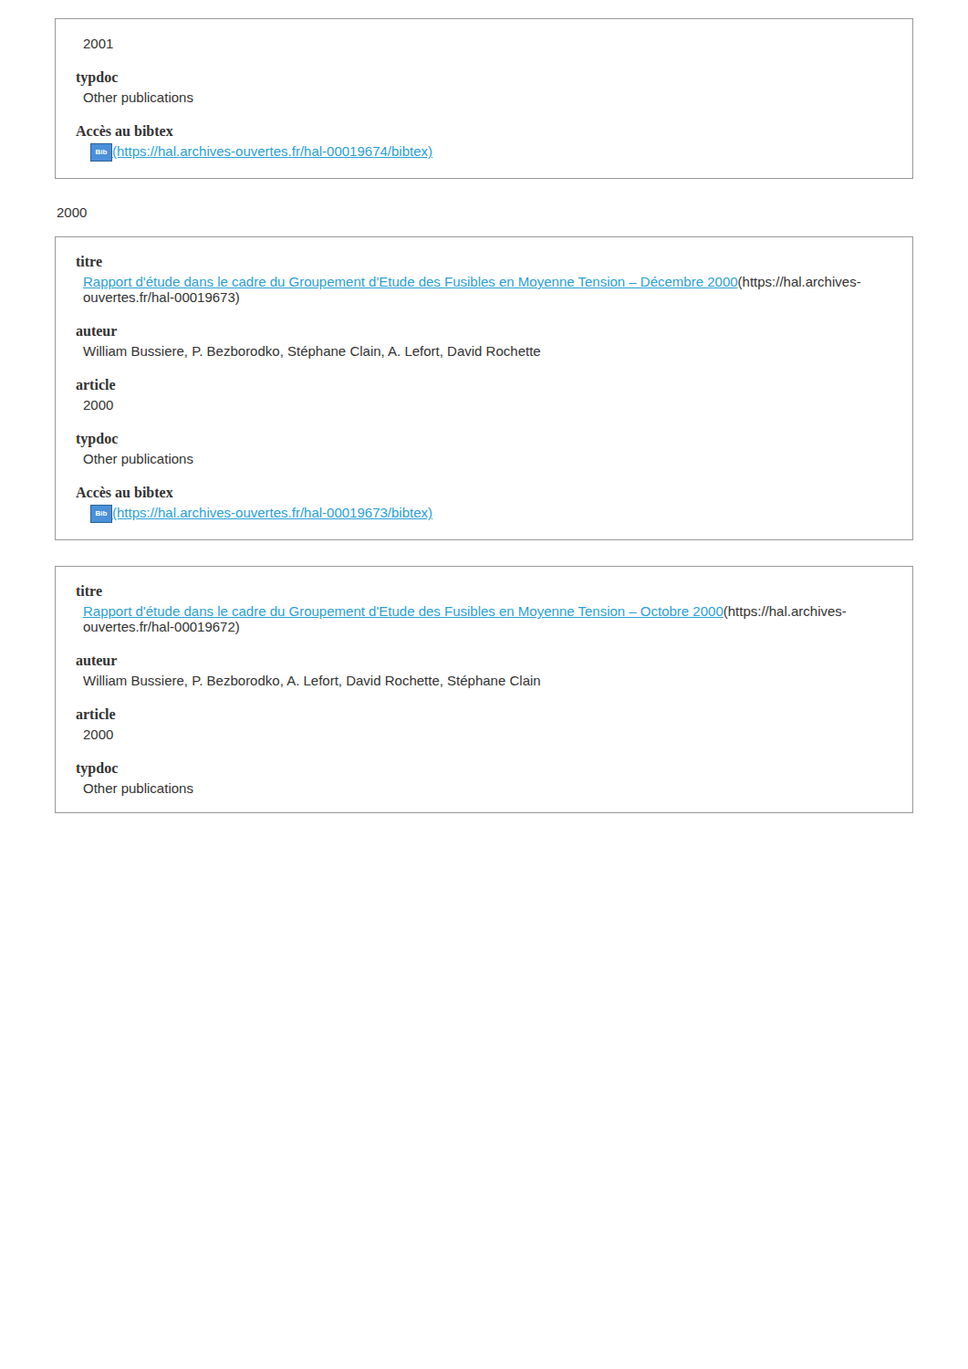2001
typdoc
Other publications
Accès au bibtex
Bib(https://hal.archives-ouvertes.fr/hal-00019674/bibtex)
2000
titre
Rapport d'étude dans le cadre du Groupement d'Etude des Fusibles en Moyenne Tension – Décembre 2000(https://hal.archives-ouvertes.fr/hal-00019673)
auteur
William Bussiere, P. Bezborodko, Stéphane Clain, A. Lefort, David Rochette
article
2000
typdoc
Other publications
Accès au bibtex
Bib(https://hal.archives-ouvertes.fr/hal-00019673/bibtex)
titre
Rapport d'étude dans le cadre du Groupement d'Etude des Fusibles en Moyenne Tension – Octobre 2000(https://hal.archives-ouvertes.fr/hal-00019672)
auteur
William Bussiere, P. Bezborodko, A. Lefort, David Rochette, Stéphane Clain
article
2000
typdoc
Other publications